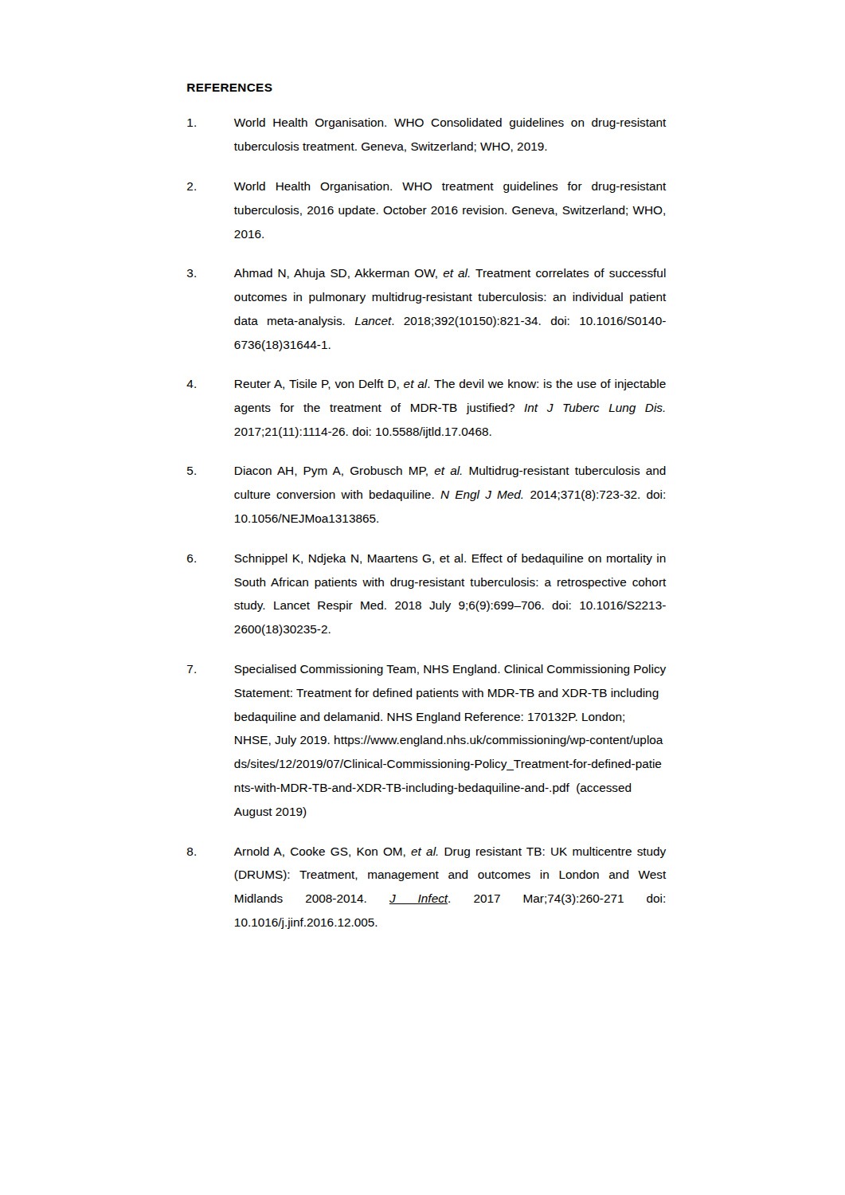References
World Health Organisation. WHO Consolidated guidelines on drug-resistant tuberculosis treatment. Geneva, Switzerland; WHO, 2019.
World Health Organisation. WHO treatment guidelines for drug-resistant tuberculosis, 2016 update. October 2016 revision. Geneva, Switzerland; WHO, 2016.
Ahmad N, Ahuja SD, Akkerman OW, et al. Treatment correlates of successful outcomes in pulmonary multidrug-resistant tuberculosis: an individual patient data meta-analysis. Lancet. 2018;392(10150):821-34. doi: 10.1016/S0140-6736(18)31644-1.
Reuter A, Tisile P, von Delft D, et al. The devil we know: is the use of injectable agents for the treatment of MDR-TB justified? Int J Tuberc Lung Dis. 2017;21(11):1114-26. doi: 10.5588/ijtld.17.0468.
Diacon AH, Pym A, Grobusch MP, et al. Multidrug-resistant tuberculosis and culture conversion with bedaquiline. N Engl J Med. 2014;371(8):723-32. doi: 10.1056/NEJMoa1313865.
Schnippel K, Ndjeka N, Maartens G, et al. Effect of bedaquiline on mortality in South African patients with drug-resistant tuberculosis: a retrospective cohort study. Lancet Respir Med. 2018 July 9;6(9):699–706. doi: 10.1016/S2213-2600(18)30235-2.
Specialised Commissioning Team, NHS England. Clinical Commissioning Policy Statement: Treatment for defined patients with MDR-TB and XDR-TB including bedaquiline and delamanid. NHS England Reference: 170132P. London; NHSE, July 2019. https://www.england.nhs.uk/commissioning/wp-content/uploads/sites/12/2019/07/Clinical-Commissioning-Policy_Treatment-for-defined-patients-with-MDR-TB-and-XDR-TB-including-bedaquiline-and-.pdf (accessed August 2019)
Arnold A, Cooke GS, Kon OM, et al. Drug resistant TB: UK multicentre study (DRUMS): Treatment, management and outcomes in London and West Midlands 2008-2014. J Infect. 2017 Mar;74(3):260-271 doi: 10.1016/j.jinf.2016.12.005.